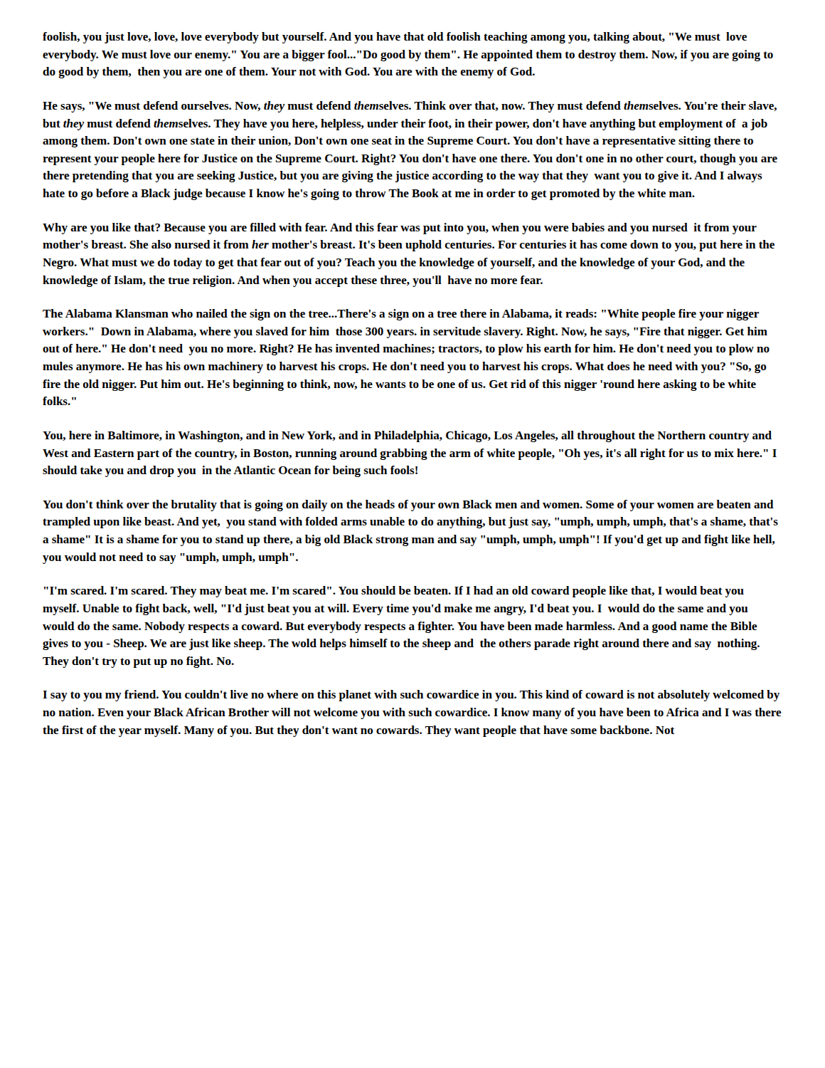foolish, you just love, love, love everybody but yourself. And you have that old foolish teaching among you, talking about, "We must love everybody. We must love our enemy." You are a bigger fool..."Do good by them". He appointed them to destroy them. Now, if you are going to do good by them, then you are one of them. Your not with God. You are with the enemy of God.
He says, "We must defend ourselves. Now, they must defend themselves. Think over that, now. They must defend themselves. You're their slave, but they must defend themselves. They have you here, helpless, under their foot, in their power, don't have anything but employment of a job among them. Don't own one state in their union, Don't own one seat in the Supreme Court. You don't have a representative sitting there to represent your people here for Justice on the Supreme Court. Right? You don't have one there. You don't one in no other court, though you are there pretending that you are seeking Justice, but you are giving the justice according to the way that they want you to give it. And I always hate to go before a Black judge because I know he's going to throw The Book at me in order to get promoted by the white man.
Why are you like that? Because you are filled with fear. And this fear was put into you, when you were babies and you nursed it from your mother's breast. She also nursed it from her mother's breast. It's been uphold centuries. For centuries it has come down to you, put here in the Negro. What must we do today to get that fear out of you? Teach you the knowledge of yourself, and the knowledge of your God, and the knowledge of Islam, the true religion. And when you accept these three, you'll have no more fear.
The Alabama Klansman who nailed the sign on the tree...There's a sign on a tree there in Alabama, it reads: "White people fire your nigger workers." Down in Alabama, where you slaved for him those 300 years. in servitude slavery. Right. Now, he says, "Fire that nigger. Get him out of here." He don't need you no more. Right? He has invented machines; tractors, to plow his earth for him. He don't need you to plow no mules anymore. He has his own machinery to harvest his crops. He don't need you to harvest his crops. What does he need with you? "So, go fire the old nigger. Put him out. He's beginning to think, now, he wants to be one of us. Get rid of this nigger 'round here asking to be white folks."
You, here in Baltimore, in Washington, and in New York, and in Philadelphia, Chicago, Los Angeles, all throughout the Northern country and West and Eastern part of the country, in Boston, running around grabbing the arm of white people, "Oh yes, it's all right for us to mix here." I should take you and drop you in the Atlantic Ocean for being such fools!
You don't think over the brutality that is going on daily on the heads of your own Black men and women. Some of your women are beaten and trampled upon like beast. And yet, you stand with folded arms unable to do anything, but just say, "umph, umph, umph, that's a shame, that's a shame" It is a shame for you to stand up there, a big old Black strong man and say "umph, umph, umph"! If you'd get up and fight like hell, you would not need to say "umph, umph, umph".
"I'm scared. I'm scared. They may beat me. I'm scared". You should be beaten. If I had an old coward people like that, I would beat you myself. Unable to fight back, well, "I'd just beat you at will. Every time you'd make me angry, I'd beat you. I would do the same and you would do the same. Nobody respects a coward. But everybody respects a fighter. You have been made harmless. And a good name the Bible gives to you - Sheep. We are just like sheep. The wold helps himself to the sheep and the others parade right around there and say nothing. They don't try to put up no fight. No.
I say to you my friend. You couldn't live no where on this planet with such cowardice in you. This kind of coward is not absolutely welcomed by no nation. Even your Black African Brother will not welcome you with such cowardice. I know many of you have been to Africa and I was there the first of the year myself. Many of you. But they don't want no cowards. They want people that have some backbone. Not